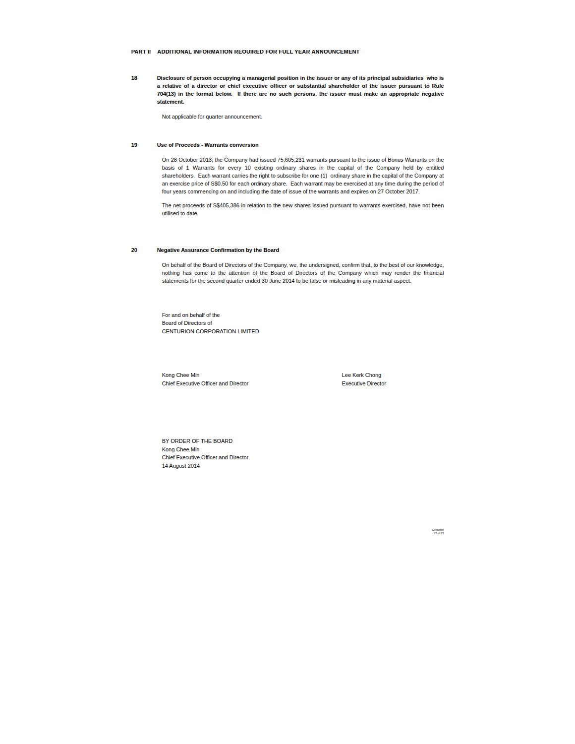PART II ADDITIONAL INFORMATION REQUIRED FOR FULL YEAR ANNOUNCEMENT
18
Disclosure of person occupying a managerial position in the issuer or any of its principal subsidiaries who is a relative of a director or chief executive officer or substantial shareholder of the issuer pursuant to Rule 704(13) in the format below. If there are no such persons, the issuer must make an appropriate negative statement.
Not applicable for quarter announcement.
19
Use of Proceeds - Warrants conversion
On 28 October 2013, the Company had issued 75,605,231 warrants pursuant to the issue of Bonus Warrants on the basis of 1 Warrants for every 10 existing ordinary shares in the capital of the Company held by entitled shareholders. Each warrant carries the right to subscribe for one (1) ordinary share in the capital of the Company at an exercise price of S$0.50 for each ordinary share. Each warrant may be exercised at any time during the period of four years commencing on and including the date of issue of the warrants and expires on 27 October 2017.
The net proceeds of S$405,386 in relation to the new shares issued pursuant to warrants exercised, have not been utilised to date.
20
Negative Assurance Confirmation by the Board
On behalf of the Board of Directors of the Company, we, the undersigned, confirm that, to the best of our knowledge, nothing has come to the attention of the Board of Directors of the Company which may render the financial statements for the second quarter ended 30 June 2014 to be false or misleading in any material aspect.
For and on behalf of the
Board of Directors of
CENTURION CORPORATION LIMITED
Kong Chee Min
Chief Executive Officer and Director Lee Kerk Chong
Executive Director
BY ORDER OF THE BOARD
Kong Chee Min
Chief Executive Officer and Director
14 August 2014
Centurion
15 of 15